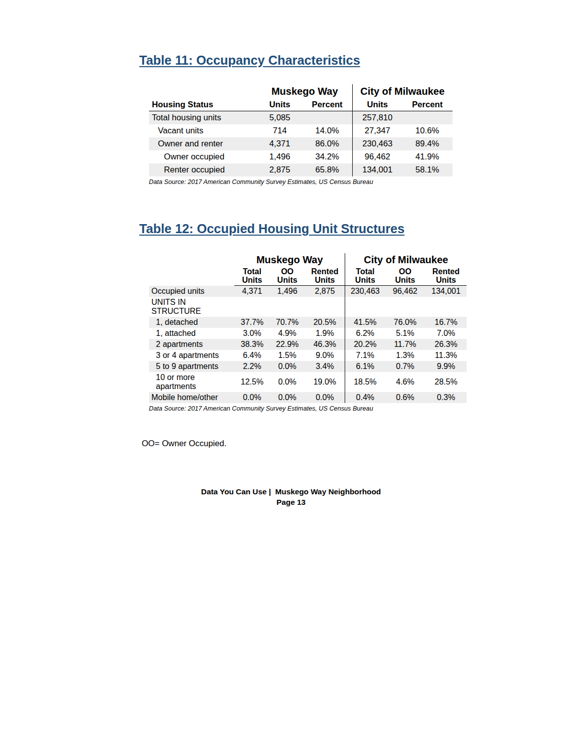Table 11: Occupancy Characteristics
| | Muskego Way | City of Milwaukee |
| Housing Status | Units | Percent | Units | Percent |
| Total housing units | 5,085 | | 257,810 | |
| Vacant units | 714 | 14.0% | 27,347 | 10.6% |
| Owner and renter | 4,371 | 86.0% | 230,463 | 89.4% |
| Owner occupied | 1,496 | 34.2% | 96,462 | 41.9% |
| Renter occupied | 2,875 | 65.8% | 134,001 | 58.1% |
Data Source: 2017 American Community Survey Estimates, US Census Bureau
Table 12: Occupied Housing Unit Structures
| | Muskego Way | City of Milwaukee |
| | Total Units | OO Units | Rented Units | Total Units | OO Units | Rented Units |
| Occupied units | 4,371 | 1,496 | 2,875 | 230,463 | 96,462 | 134,001 |
| UNITS IN STRUCTURE | | | | | | |
| 1, detached | 37.7% | 70.7% | 20.5% | 41.5% | 76.0% | 16.7% |
| 1, attached | 3.0% | 4.9% | 1.9% | 6.2% | 5.1% | 7.0% |
| 2 apartments | 38.3% | 22.9% | 46.3% | 20.2% | 11.7% | 26.3% |
| 3 or 4 apartments | 6.4% | 1.5% | 9.0% | 7.1% | 1.3% | 11.3% |
| 5 to 9 apartments | 2.2% | 0.0% | 3.4% | 6.1% | 0.7% | 9.9% |
| 10 or more apartments | 12.5% | 0.0% | 19.0% | 18.5% | 4.6% | 28.5% |
| Mobile home/other | 0.0% | 0.0% | 0.0% | 0.4% | 0.6% | 0.3% |
Data Source: 2017 American Community Survey Estimates, US Census Bureau
OO= Owner Occupied.
Data You Can Use | Muskego Way Neighborhood
Page 13